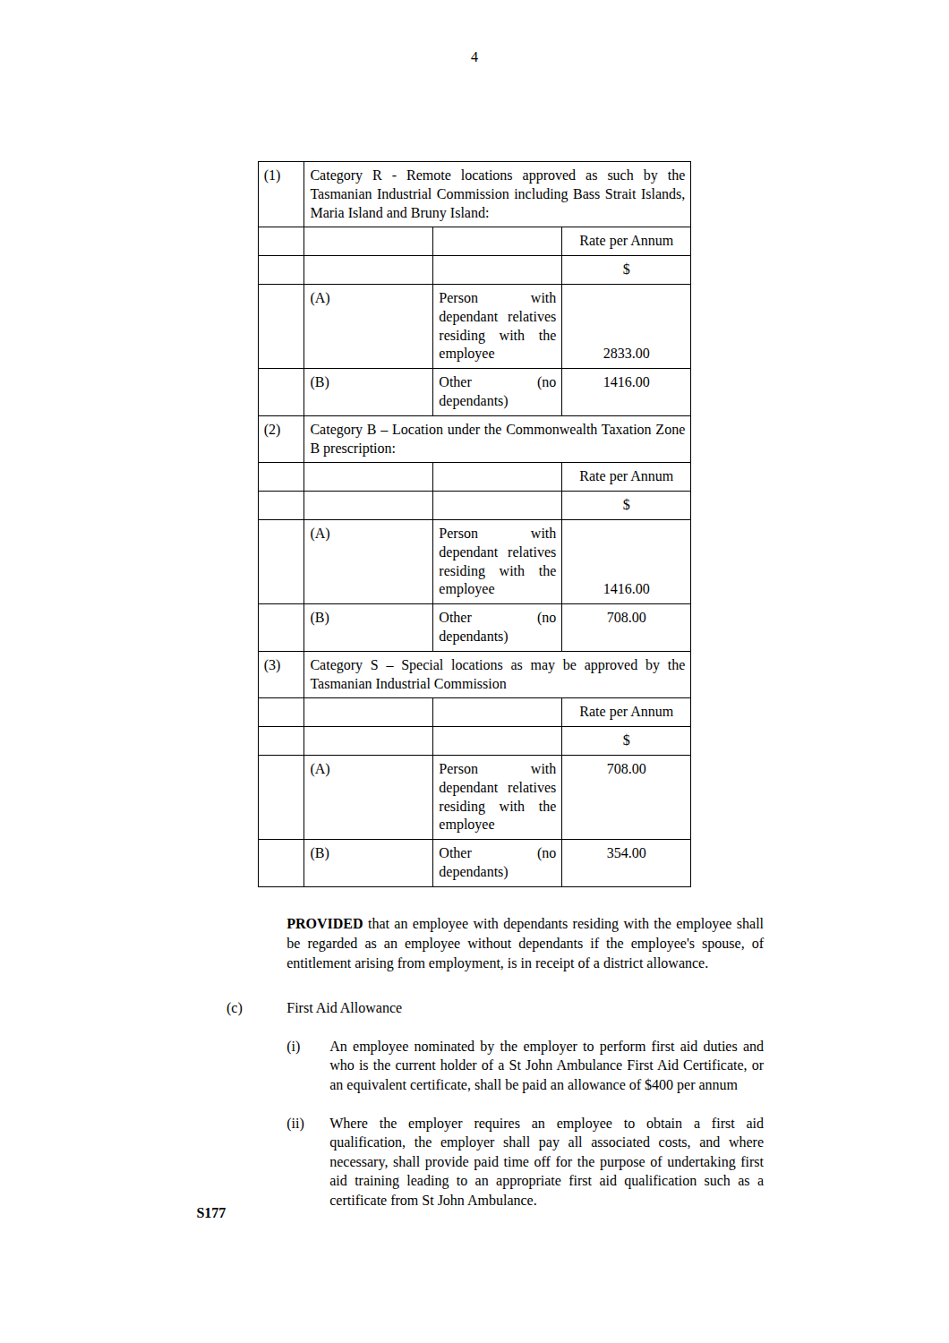4
| (1) | Category R - Remote locations approved as such by the Tasmanian Industrial Commission including Bass Strait Islands, Maria Island and Bruny Island: |
| | | | Rate per Annum |
| | | | $ |
| | (A) | Person with dependant relatives residing with the employee | 2833.00 |
| | (B) | Other (no dependants) | 1416.00 |
| (2) | Category B – Location under the Commonwealth Taxation Zone B prescription: |
| | | | Rate per Annum |
| | | | $ |
| | (A) | Person with dependant relatives residing with the employee | 1416.00 |
| | (B) | Other (no dependants) | 708.00 |
| (3) | Category S – Special locations as may be approved by the Tasmanian Industrial Commission |
| | | | Rate per Annum |
| | | | $ |
| | (A) | Person with dependant relatives residing with the employee | 708.00 |
| | (B) | Other (no dependants) | 354.00 |
PROVIDED that an employee with dependants residing with the employee shall be regarded as an employee without dependants if the employee's spouse, of entitlement arising from employment, is in receipt of a district allowance.
(c) First Aid Allowance
(i) An employee nominated by the employer to perform first aid duties and who is the current holder of a St John Ambulance First Aid Certificate, or an equivalent certificate, shall be paid an allowance of $400 per annum
(ii) Where the employer requires an employee to obtain a first aid qualification, the employer shall pay all associated costs, and where necessary, shall provide paid time off for the purpose of undertaking first aid training leading to an appropriate first aid qualification such as a certificate from St John Ambulance.
S177